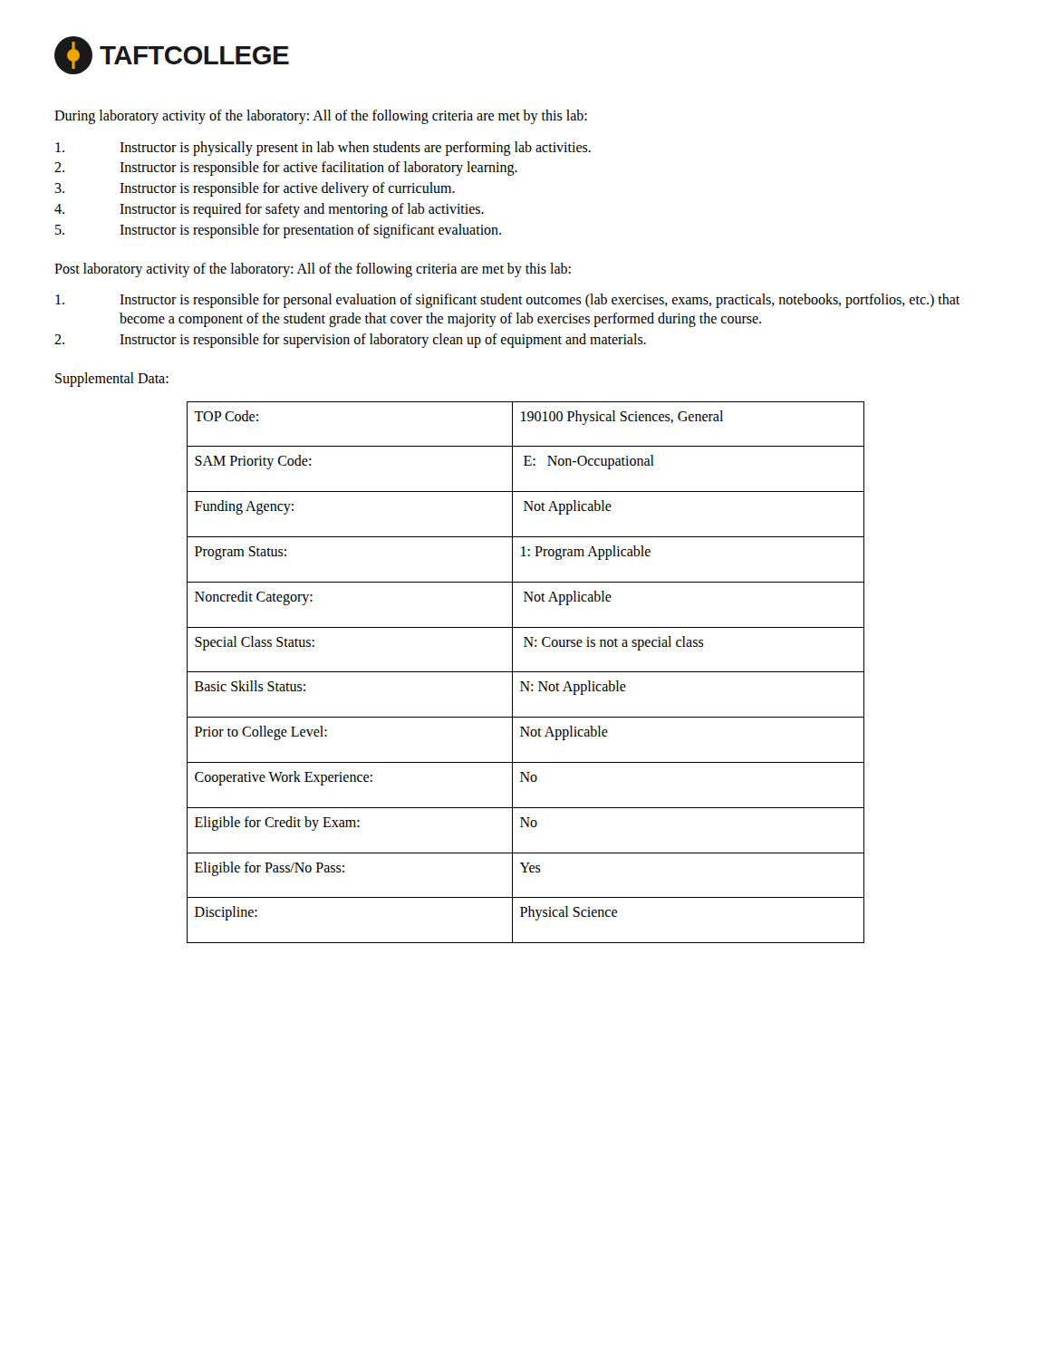TAFTCOLLEGE
During laboratory activity of the laboratory: All of the following criteria are met by this lab:
1. Instructor is physically present in lab when students are performing lab activities.
2. Instructor is responsible for active facilitation of laboratory learning.
3. Instructor is responsible for active delivery of curriculum.
4. Instructor is required for safety and mentoring of lab activities.
5. Instructor is responsible for presentation of significant evaluation.
Post laboratory activity of the laboratory: All of the following criteria are met by this lab:
1. Instructor is responsible for personal evaluation of significant student outcomes (lab exercises, exams, practicals, notebooks, portfolios, etc.) that become a component of the student grade that cover the majority of lab exercises performed during the course.
2. Instructor is responsible for supervision of laboratory clean up of equipment and materials.
Supplemental Data:
| TOP Code: | 190100 Physical Sciences, General |
| SAM Priority Code: | E: Non-Occupational |
| Funding Agency: | Not Applicable |
| Program Status: | 1: Program Applicable |
| Noncredit Category: | Not Applicable |
| Special Class Status: | N: Course is not a special class |
| Basic Skills Status: | N: Not Applicable |
| Prior to College Level: | Not Applicable |
| Cooperative Work Experience: | No |
| Eligible for Credit by Exam: | No |
| Eligible for Pass/No Pass: | Yes |
| Discipline: | Physical Science |